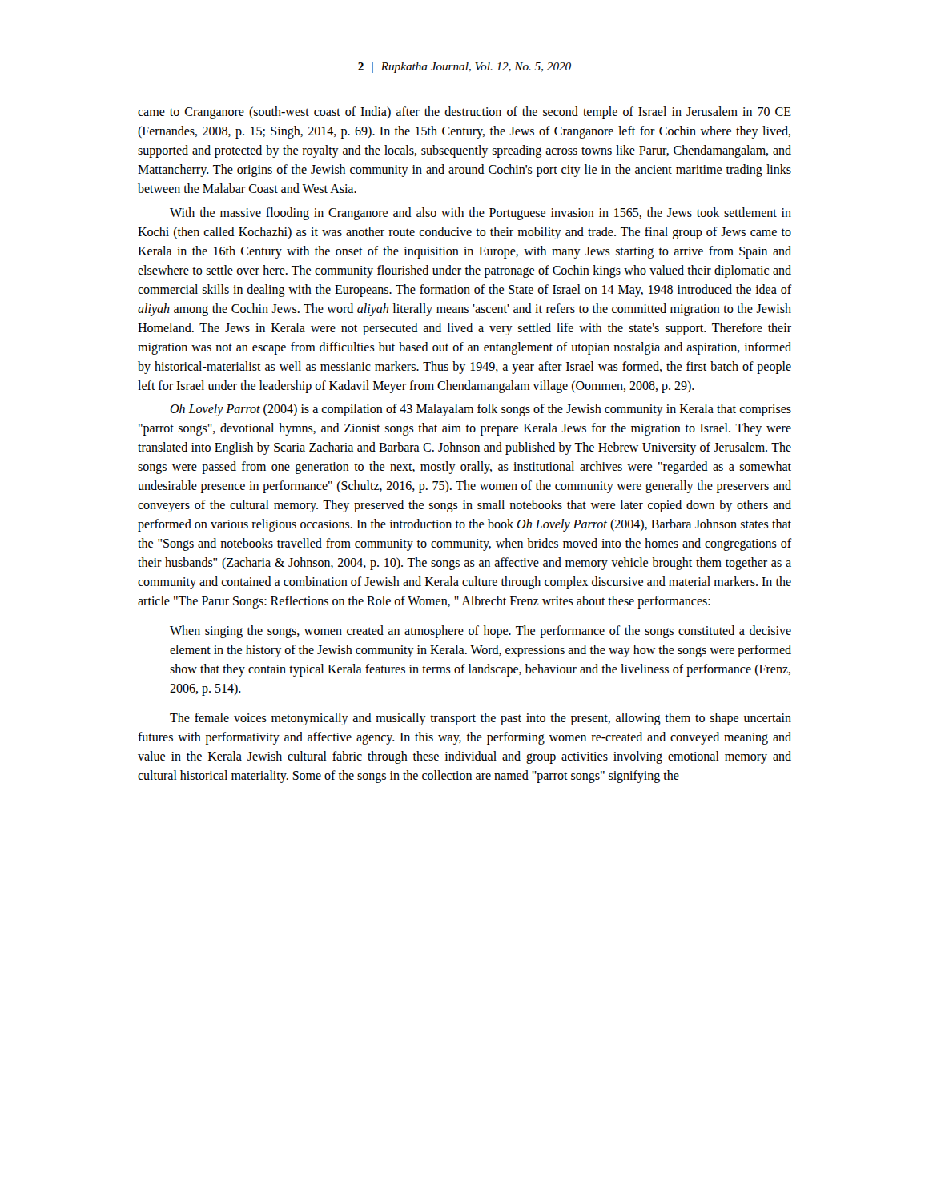2 | Rupkatha Journal, Vol. 12, No. 5, 2020
came to Cranganore (south-west coast of India) after the destruction of the second temple of Israel in Jerusalem in 70 CE (Fernandes, 2008, p. 15; Singh, 2014, p. 69). In the 15th Century, the Jews of Cranganore left for Cochin where they lived, supported and protected by the royalty and the locals, subsequently spreading across towns like Parur, Chendamangalam, and Mattancherry. The origins of the Jewish community in and around Cochin's port city lie in the ancient maritime trading links between the Malabar Coast and West Asia.
With the massive flooding in Cranganore and also with the Portuguese invasion in 1565, the Jews took settlement in Kochi (then called Kochazhi) as it was another route conducive to their mobility and trade. The final group of Jews came to Kerala in the 16th Century with the onset of the inquisition in Europe, with many Jews starting to arrive from Spain and elsewhere to settle over here. The community flourished under the patronage of Cochin kings who valued their diplomatic and commercial skills in dealing with the Europeans. The formation of the State of Israel on 14 May, 1948 introduced the idea of aliyah among the Cochin Jews. The word aliyah literally means 'ascent' and it refers to the committed migration to the Jewish Homeland. The Jews in Kerala were not persecuted and lived a very settled life with the state's support. Therefore their migration was not an escape from difficulties but based out of an entanglement of utopian nostalgia and aspiration, informed by historical-materialist as well as messianic markers. Thus by 1949, a year after Israel was formed, the first batch of people left for Israel under the leadership of Kadavil Meyer from Chendamangalam village (Oommen, 2008, p. 29).
Oh Lovely Parrot (2004) is a compilation of 43 Malayalam folk songs of the Jewish community in Kerala that comprises "parrot songs", devotional hymns, and Zionist songs that aim to prepare Kerala Jews for the migration to Israel. They were translated into English by Scaria Zacharia and Barbara C. Johnson and published by The Hebrew University of Jerusalem. The songs were passed from one generation to the next, mostly orally, as institutional archives were "regarded as a somewhat undesirable presence in performance" (Schultz, 2016, p. 75). The women of the community were generally the preservers and conveyers of the cultural memory. They preserved the songs in small notebooks that were later copied down by others and performed on various religious occasions. In the introduction to the book Oh Lovely Parrot (2004), Barbara Johnson states that the "Songs and notebooks travelled from community to community, when brides moved into the homes and congregations of their husbands" (Zacharia & Johnson, 2004, p. 10). The songs as an affective and memory vehicle brought them together as a community and contained a combination of Jewish and Kerala culture through complex discursive and material markers. In the article "The Parur Songs: Reflections on the Role of Women, " Albrecht Frenz writes about these performances:
When singing the songs, women created an atmosphere of hope. The performance of the songs constituted a decisive element in the history of the Jewish community in Kerala. Word, expressions and the way how the songs were performed show that they contain typical Kerala features in terms of landscape, behaviour and the liveliness of performance (Frenz, 2006, p. 514).
The female voices metonymically and musically transport the past into the present, allowing them to shape uncertain futures with performativity and affective agency. In this way, the performing women re-created and conveyed meaning and value in the Kerala Jewish cultural fabric through these individual and group activities involving emotional memory and cultural historical materiality. Some of the songs in the collection are named "parrot songs" signifying the